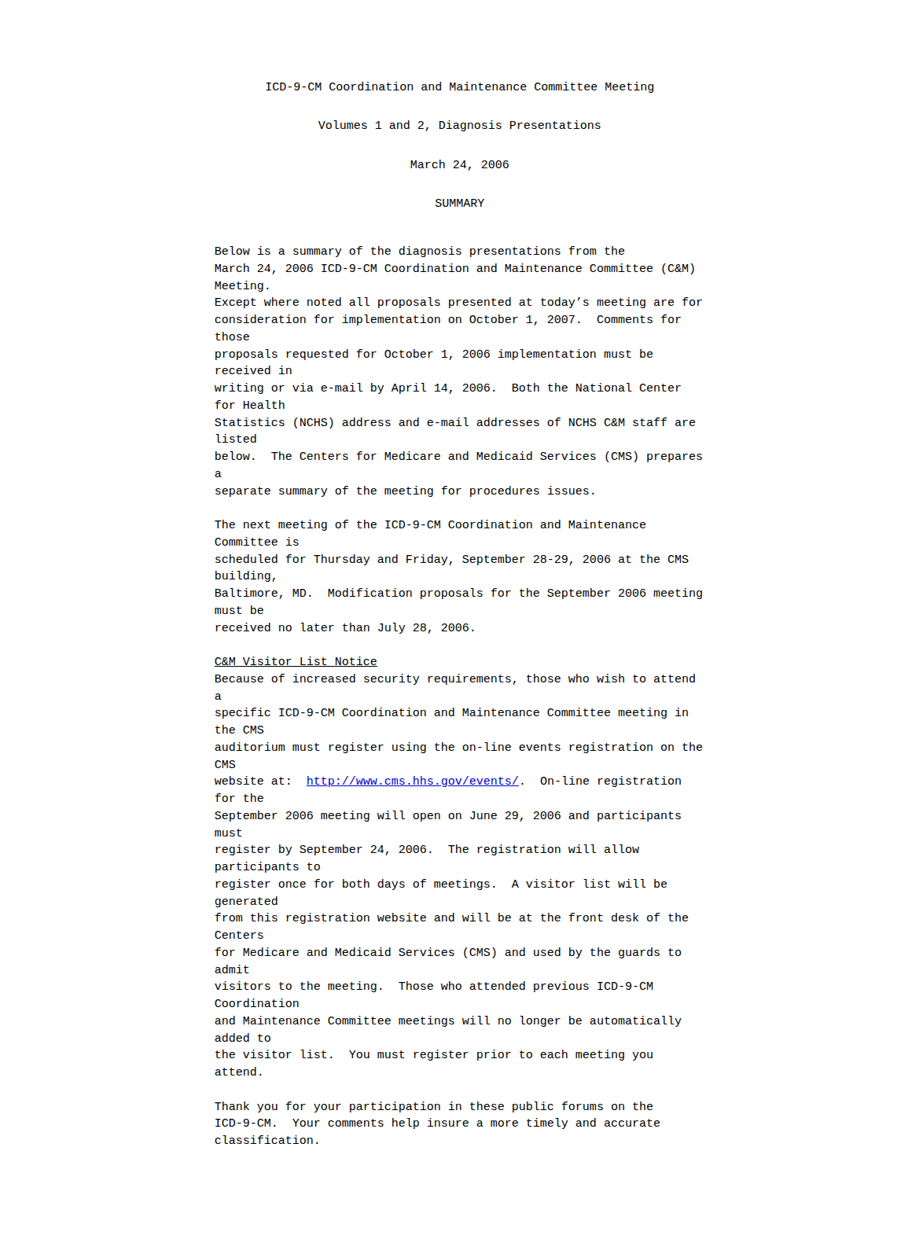ICD-9-CM Coordination and Maintenance Committee Meeting
Volumes 1 and 2, Diagnosis Presentations
March 24, 2006
SUMMARY
Below is a summary of the diagnosis presentations from the March 24, 2006 ICD-9-CM Coordination and Maintenance Committee (C&M) Meeting. Except where noted all proposals presented at today’s meeting are for consideration for implementation on October 1, 2007. Comments for those proposals requested for October 1, 2006 implementation must be received in writing or via e-mail by April 14, 2006. Both the National Center for Health Statistics (NCHS) address and e-mail addresses of NCHS C&M staff are listed below. The Centers for Medicare and Medicaid Services (CMS) prepares a separate summary of the meeting for procedures issues.
The next meeting of the ICD-9-CM Coordination and Maintenance Committee is scheduled for Thursday and Friday, September 28-29, 2006 at the CMS building, Baltimore, MD. Modification proposals for the September 2006 meeting must be received no later than July 28, 2006.
C&M Visitor List Notice
Because of increased security requirements, those who wish to attend a specific ICD-9-CM Coordination and Maintenance Committee meeting in the CMS auditorium must register using the on-line events registration on the CMS website at: http://www.cms.hhs.gov/events/. On-line registration for the September 2006 meeting will open on June 29, 2006 and participants must register by September 24, 2006. The registration will allow participants to register once for both days of meetings. A visitor list will be generated from this registration website and will be at the front desk of the Centers for Medicare and Medicaid Services (CMS) and used by the guards to admit visitors to the meeting. Those who attended previous ICD-9-CM Coordination and Maintenance Committee meetings will no longer be automatically added to the visitor list. You must register prior to each meeting you attend.
Thank you for your participation in these public forums on the ICD-9-CM. Your comments help insure a more timely and accurate classification.